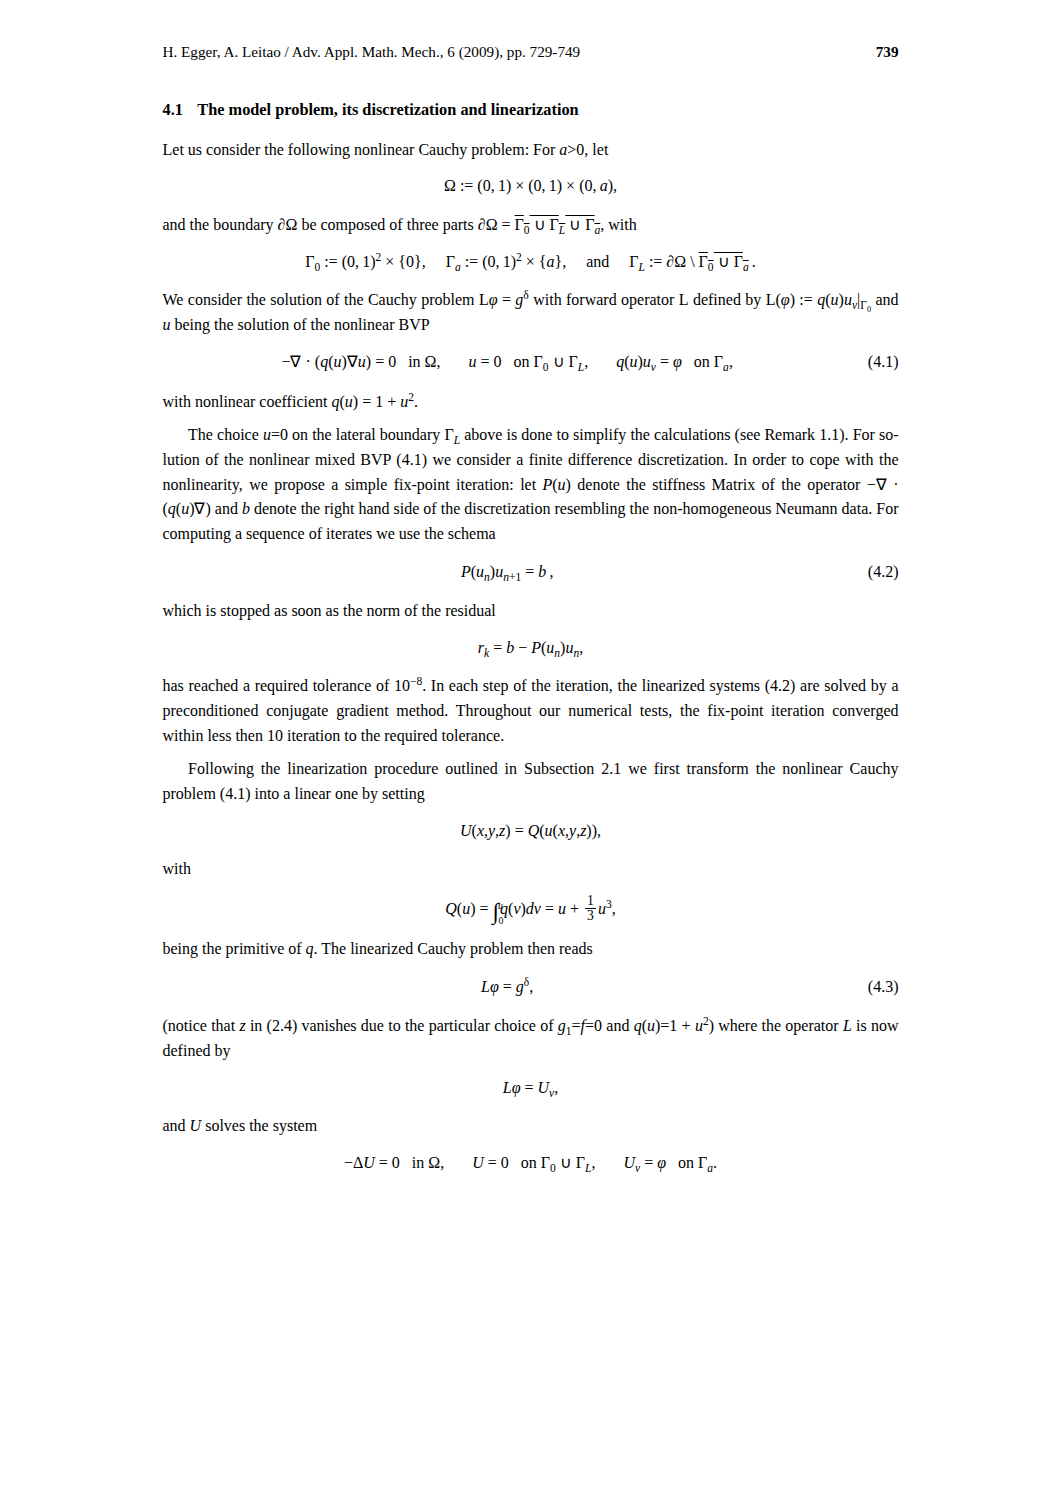H. Egger, A. Leitao / Adv. Appl. Math. Mech., 6 (2009), pp. 729-749 739
4.1 The model problem, its discretization and linearization
Let us consider the following nonlinear Cauchy problem: For a>0, let
Ω := (0, 1) × (0, 1) × (0, a),
and the boundary ∂Ω be composed of three parts ∂Ω = Γ0 ∪ ΓL ∪ Γa, with
Γ0 := (0, 1)2 × {0}, Γa := (0, 1)2 × {a}, and ΓL := ∂Ω \ Γ0 ∪ Γa .
We consider the solution of the Cauchy problem Lφ = gδ with forward operator L defined by L(φ) := q(u)uν|Γ0 and u being the solution of the nonlinear BVP
−∇ · (q(u)∇u) = 0 in Ω, u = 0 on Γ0 ∪ ΓL, q(u)uν = φ on Γa,
(4.1)
with nonlinear coefficient q(u) = 1 + u2.
The choice u=0 on the lateral boundary ΓL above is done to simplify the calculations (see Remark 1.1). For solution of the nonlinear mixed BVP (4.1) we consider a finite difference discretization. In order to cope with the nonlinearity, we propose a simple fix-point iteration: let P(u) denote the stiffness Matrix of the operator −∇ · (q(u)∇) and b denote the right hand side of the discretization resembling the non-homogeneous Neumann data. For computing a sequence of iterates we use the schema
P(un)un+1 = b ,
(4.2)
which is stopped as soon as the norm of the residual
rk = b − P(un)un,
has reached a required tolerance of 10−8. In each step of the iteration, the linearized systems (4.2) are solved by a preconditioned conjugate gradient method. Throughout our numerical tests, the fix-point iteration converged within less then 10 iteration to the required tolerance.
Following the linearization procedure outlined in Subsection 2.1 we first transform the nonlinear Cauchy problem (4.1) into a linear one by setting
U(x,y,z) = Q(u(x,y,z)),
with
Q(u) = ∫0 u q(v)dv = u + 13 u3,
being the primitive of q. The linearized Cauchy problem then reads
Lφ = gδ,
(4.3)
(notice that z in (2.4) vanishes due to the particular choice of g1=f=0 and q(u)=1 + u2) where the operator L is now defined by
Lφ = Uν,
and U solves the system
−ΔU = 0 in Ω, U = 0 on Γ0 ∪ ΓL, Uν = φ on Γa.